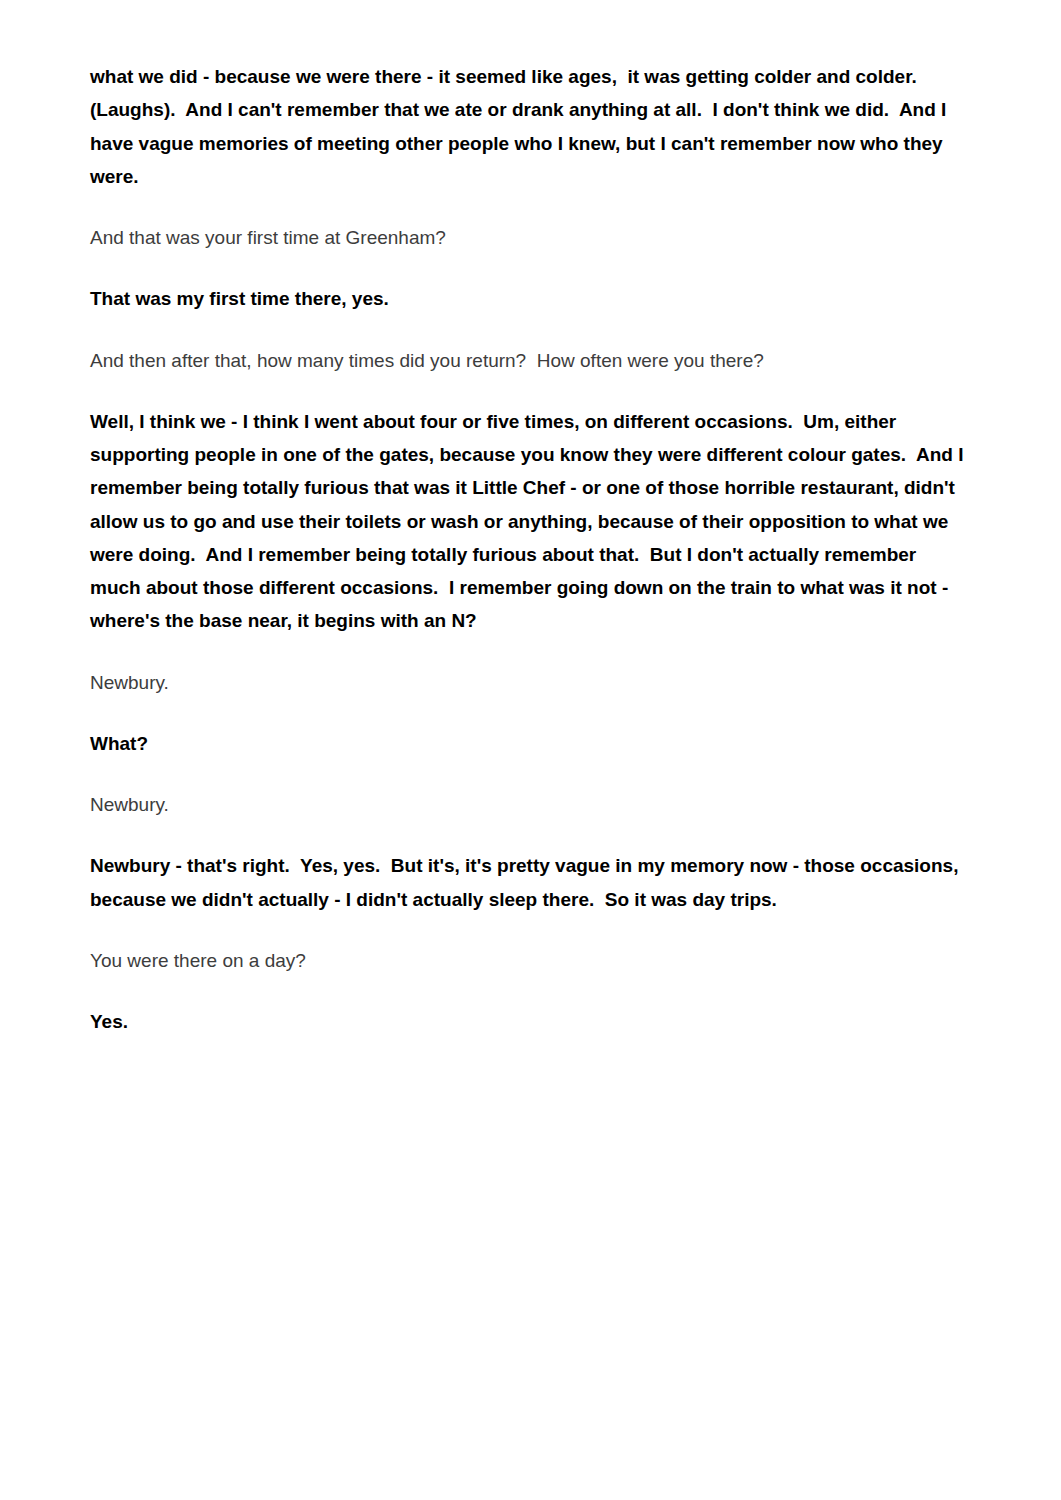what we did - because we were there - it seemed like ages, it was getting colder and colder. (Laughs). And I can't remember that we ate or drank anything at all. I don't think we did. And I have vague memories of meeting other people who I knew, but I can't remember now who they were.
And that was your first time at Greenham?
That was my first time there, yes.
And then after that, how many times did you return? How often were you there?
Well, I think we - I think I went about four or five times, on different occasions. Um, either supporting people in one of the gates, because you know they were different colour gates. And I remember being totally furious that was it Little Chef - or one of those horrible restaurant, didn't allow us to go and use their toilets or wash or anything, because of their opposition to what we were doing. And I remember being totally furious about that. But I don't actually remember much about those different occasions. I remember going down on the train to what was it not - where's the base near, it begins with an N?
Newbury.
What?
Newbury.
Newbury - that's right. Yes, yes. But it's, it's pretty vague in my memory now - those occasions, because we didn't actually - I didn't actually sleep there. So it was day trips.
You were there on a day?
Yes.